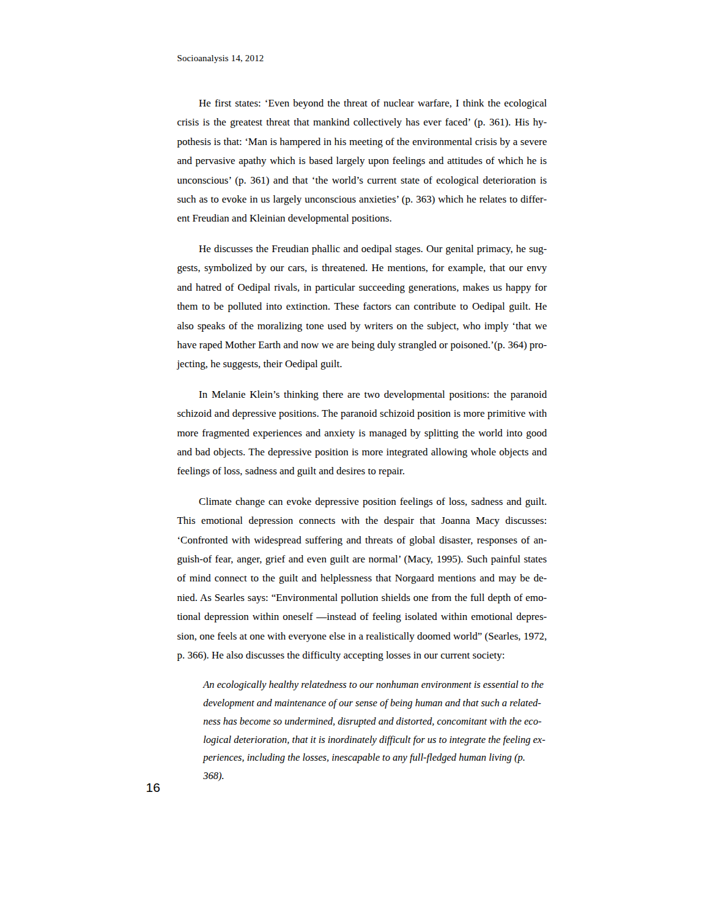Socioanalysis 14, 2012
He first states: ‘Even beyond the threat of nuclear warfare, I think the ecological crisis is the greatest threat that mankind collectively has ever faced’ (p. 361). His hypothesis is that: ‘Man is hampered in his meeting of the environmental crisis by a severe and pervasive apathy which is based largely upon feelings and attitudes of which he is unconscious’ (p. 361) and that ‘the world’s current state of ecological deterioration is such as to evoke in us largely unconscious anxieties’ (p. 363) which he relates to different Freudian and Kleinian developmental positions.
He discusses the Freudian phallic and oedipal stages. Our genital primacy, he suggests, symbolized by our cars, is threatened. He mentions, for example, that our envy and hatred of Oedipal rivals, in particular succeeding generations, makes us happy for them to be polluted into extinction. These factors can contribute to Oedipal guilt. He also speaks of the moralizing tone used by writers on the subject, who imply ‘that we have raped Mother Earth and now we are being duly strangled or poisoned.’(p. 364) projecting, he suggests, their Oedipal guilt.
In Melanie Klein’s thinking there are two developmental positions: the paranoid schizoid and depressive positions. The paranoid schizoid position is more primitive with more fragmented experiences and anxiety is managed by splitting the world into good and bad objects. The depressive position is more integrated allowing whole objects and feelings of loss, sadness and guilt and desires to repair.
Climate change can evoke depressive position feelings of loss, sadness and guilt. This emotional depression connects with the despair that Joanna Macy discusses: ‘Confronted with widespread suffering and threats of global disaster, responses of anguish-of fear, anger, grief and even guilt are normal’ (Macy, 1995). Such painful states of mind connect to the guilt and helplessness that Norgaard mentions and may be denied. As Searles says: “Environmental pollution shields one from the full depth of emotional depression within oneself —instead of feeling isolated within emotional depression, one feels at one with everyone else in a realistically doomed world” (Searles, 1972, p. 366). He also discusses the difficulty accepting losses in our current society:
An ecologically healthy relatedness to our nonhuman environment is essential to the development and maintenance of our sense of being human and that such a relatedness has become so undermined, disrupted and distorted, concomitant with the ecological deterioration, that it is inordinately difficult for us to integrate the feeling experiences, including the losses, inescapable to any full-fledged human living (p. 368).
16